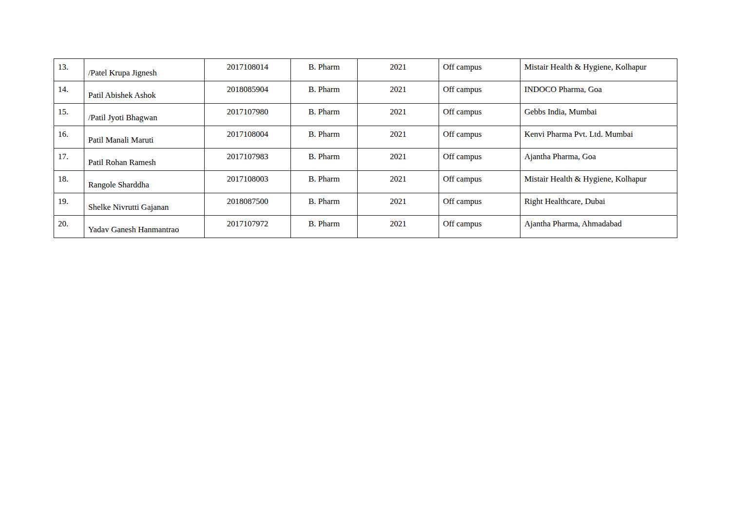| 13. | /Patel Krupa Jignesh | 2017108014 | B. Pharm | 2021 | Off campus | Mistair Health & Hygiene, Kolhapur |
| 14. | Patil Abishek Ashok | 2018085904 | B. Pharm | 2021 | Off campus | INDOCO Pharma, Goa |
| 15. | /Patil Jyoti Bhagwan | 2017107980 | B. Pharm | 2021 | Off campus | Gebbs India, Mumbai |
| 16. | Patil Manali Maruti | 2017108004 | B. Pharm | 2021 | Off campus | Kenvi Pharma Pvt. Ltd. Mumbai |
| 17. | Patil Rohan Ramesh | 2017107983 | B. Pharm | 2021 | Off campus | Ajantha Pharma, Goa |
| 18. | Rangole Sharddha | 2017108003 | B. Pharm | 2021 | Off campus | Mistair Health & Hygiene, Kolhapur |
| 19. | Shelke Nivrutti Gajanan | 2018087500 | B. Pharm | 2021 | Off campus | Right Healthcare, Dubai |
| 20. | Yadav Ganesh Hanmantrao | 2017107972 | B. Pharm | 2021 | Off campus | Ajantha Pharma, Ahmadabad |